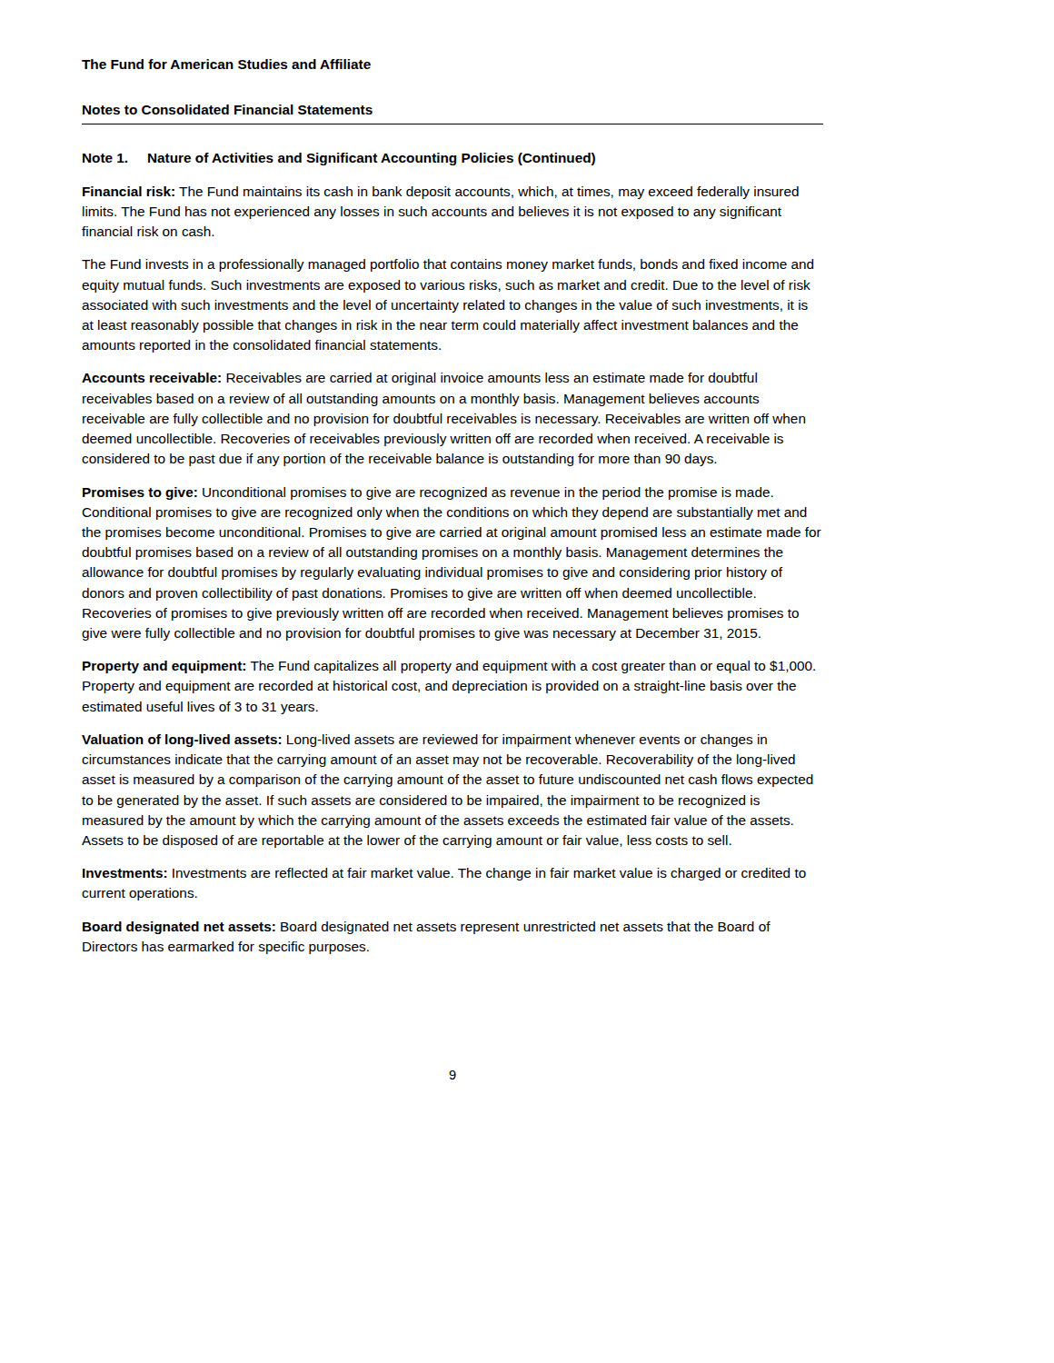The Fund for American Studies and Affiliate
Notes to Consolidated Financial Statements
Note 1. Nature of Activities and Significant Accounting Policies (Continued)
Financial risk: The Fund maintains its cash in bank deposit accounts, which, at times, may exceed federally insured limits. The Fund has not experienced any losses in such accounts and believes it is not exposed to any significant financial risk on cash.
The Fund invests in a professionally managed portfolio that contains money market funds, bonds and fixed income and equity mutual funds. Such investments are exposed to various risks, such as market and credit. Due to the level of risk associated with such investments and the level of uncertainty related to changes in the value of such investments, it is at least reasonably possible that changes in risk in the near term could materially affect investment balances and the amounts reported in the consolidated financial statements.
Accounts receivable: Receivables are carried at original invoice amounts less an estimate made for doubtful receivables based on a review of all outstanding amounts on a monthly basis. Management believes accounts receivable are fully collectible and no provision for doubtful receivables is necessary. Receivables are written off when deemed uncollectible. Recoveries of receivables previously written off are recorded when received. A receivable is considered to be past due if any portion of the receivable balance is outstanding for more than 90 days.
Promises to give: Unconditional promises to give are recognized as revenue in the period the promise is made. Conditional promises to give are recognized only when the conditions on which they depend are substantially met and the promises become unconditional. Promises to give are carried at original amount promised less an estimate made for doubtful promises based on a review of all outstanding promises on a monthly basis. Management determines the allowance for doubtful promises by regularly evaluating individual promises to give and considering prior history of donors and proven collectibility of past donations. Promises to give are written off when deemed uncollectible. Recoveries of promises to give previously written off are recorded when received. Management believes promises to give were fully collectible and no provision for doubtful promises to give was necessary at December 31, 2015.
Property and equipment: The Fund capitalizes all property and equipment with a cost greater than or equal to $1,000. Property and equipment are recorded at historical cost, and depreciation is provided on a straight-line basis over the estimated useful lives of 3 to 31 years.
Valuation of long-lived assets: Long-lived assets are reviewed for impairment whenever events or changes in circumstances indicate that the carrying amount of an asset may not be recoverable. Recoverability of the long-lived asset is measured by a comparison of the carrying amount of the asset to future undiscounted net cash flows expected to be generated by the asset. If such assets are considered to be impaired, the impairment to be recognized is measured by the amount by which the carrying amount of the assets exceeds the estimated fair value of the assets. Assets to be disposed of are reportable at the lower of the carrying amount or fair value, less costs to sell.
Investments: Investments are reflected at fair market value. The change in fair market value is charged or credited to current operations.
Board designated net assets: Board designated net assets represent unrestricted net assets that the Board of Directors has earmarked for specific purposes.
9